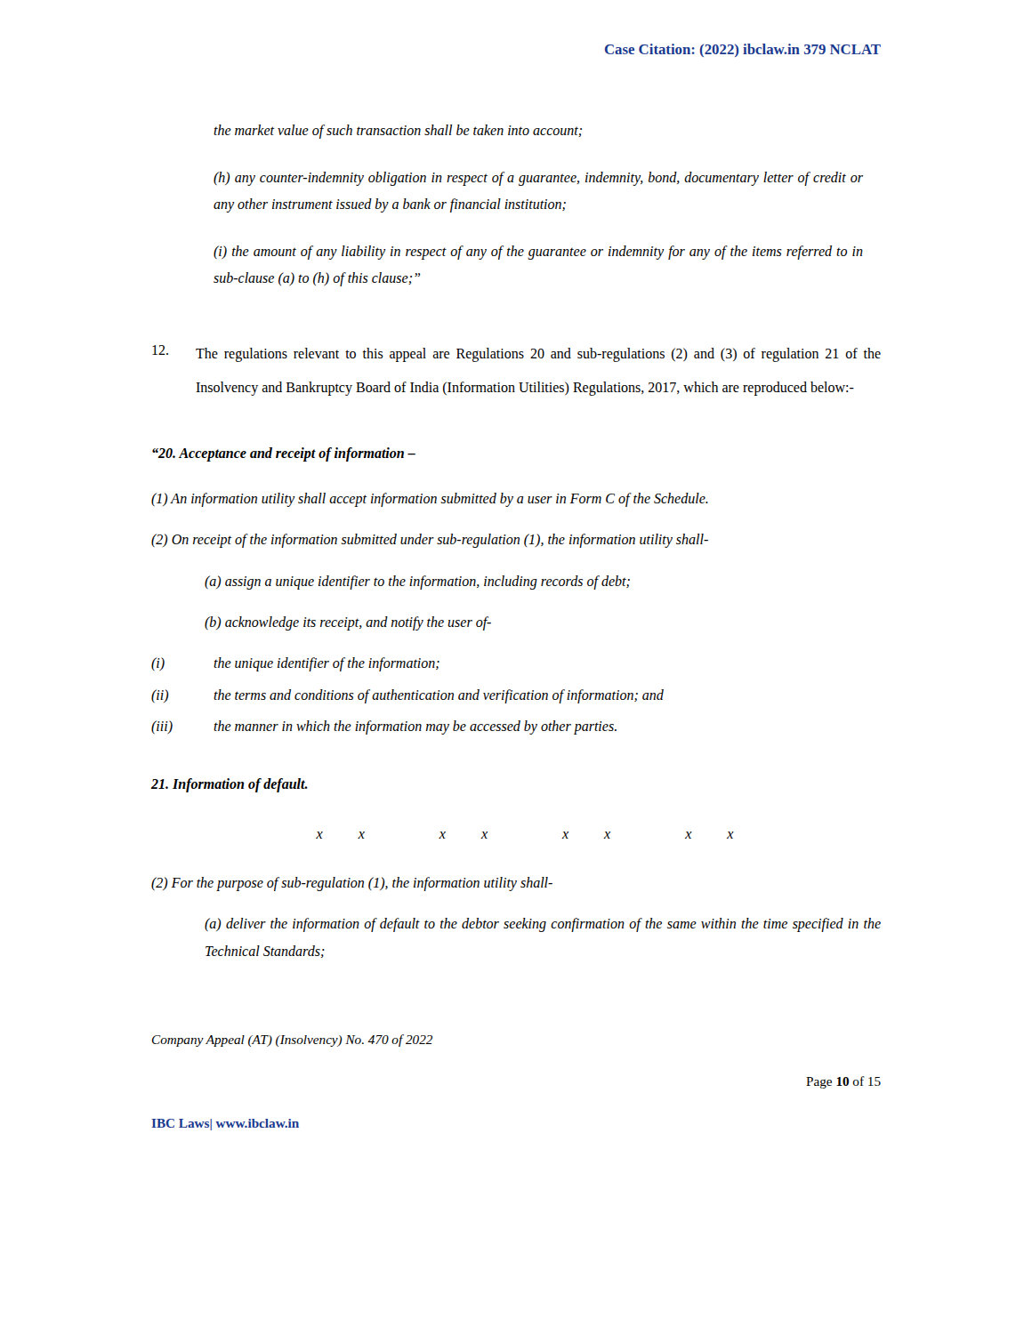Case Citation: (2022) ibclaw.in 379 NCLAT
the market value of such transaction shall be taken into account;
(h) any counter-indemnity obligation in respect of a guarantee, indemnity, bond, documentary letter of credit or any other instrument issued by a bank or financial institution;
(i) the amount of any liability in respect of any of the guarantee or indemnity for any of the items referred to in sub-clause (a) to (h) of this clause;”
12.
The regulations relevant to this appeal are Regulations 20 and sub-regulations (2) and (3) of regulation 21 of the Insolvency and Bankruptcy Board of India (Information Utilities) Regulations, 2017, which are reproduced below:-
“20. Acceptance and receipt of information –
(1) An information utility shall accept information submitted by a user in Form C of the Schedule.
(2) On receipt of the information submitted under sub-regulation (1), the information utility shall-
(a) assign a unique identifier to the information, including records of debt;
(b) acknowledge its receipt, and notify the user of-
(i) the unique identifier of the information;
(ii) the terms and conditions of authentication and verification of information; and
(iii) the manner in which the information may be accessed by other parties.
21. Information of default.
xx xx xx xx
(2) For the purpose of sub-regulation (1), the information utility shall-
(a) deliver the information of default to the debtor seeking confirmation of the same within the time specified in the Technical Standards;
Company Appeal (AT) (Insolvency) No. 470 of 2022
Page 10 of 15
IBC Laws| www.ibclaw.in